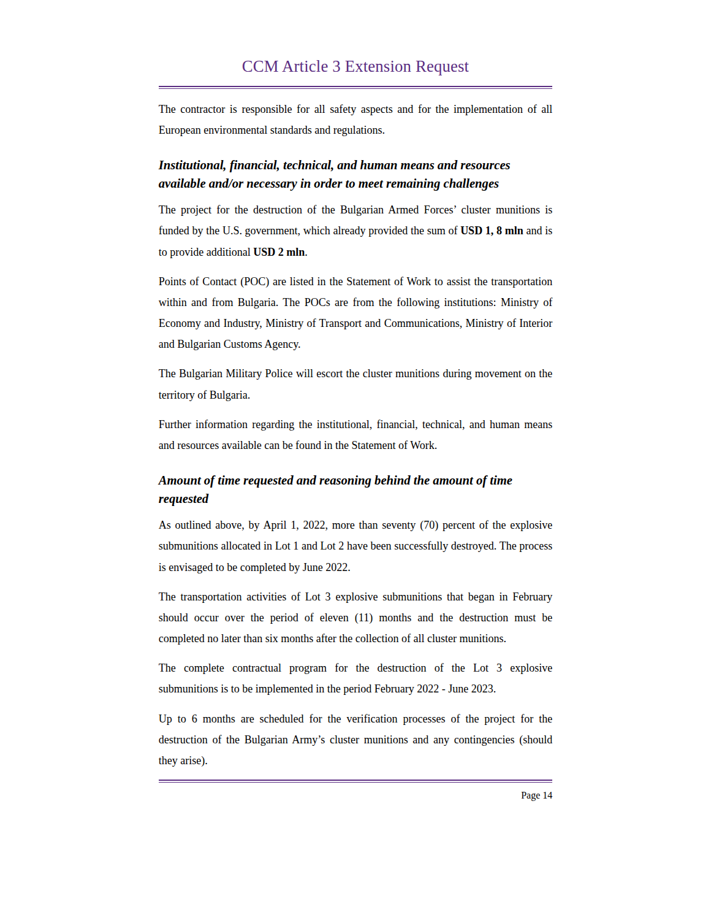CCM Article 3 Extension Request
The contractor is responsible for all safety aspects and for the implementation of all European environmental standards and regulations.
Institutional, financial, technical, and human means and resources available and/or necessary in order to meet remaining challenges
The project for the destruction of the Bulgarian Armed Forces’ cluster munitions is funded by the U.S. government, which already provided the sum of USD 1, 8 mln and is to provide additional USD 2 mln.
Points of Contact (POC) are listed in the Statement of Work to assist the transportation within and from Bulgaria. The POCs are from the following institutions: Ministry of Economy and Industry, Ministry of Transport and Communications, Ministry of Interior and Bulgarian Customs Agency.
The Bulgarian Military Police will escort the cluster munitions during movement on the territory of Bulgaria.
Further information regarding the institutional, financial, technical, and human means and resources available can be found in the Statement of Work.
Amount of time requested and reasoning behind the amount of time requested
As outlined above, by April 1, 2022, more than seventy (70) percent of the explosive submunitions allocated in Lot 1 and Lot 2 have been successfully destroyed. The process is envisaged to be completed by June 2022.
The transportation activities of Lot 3 explosive submunitions that began in February should occur over the period of eleven (11) months and the destruction must be completed no later than six months after the collection of all cluster munitions.
The complete contractual program for the destruction of the Lot 3 explosive submunitions is to be implemented in the period February 2022 - June 2023.
Up to 6 months are scheduled for the verification processes of the project for the destruction of the Bulgarian Army’s cluster munitions and any contingencies (should they arise).
Page 14